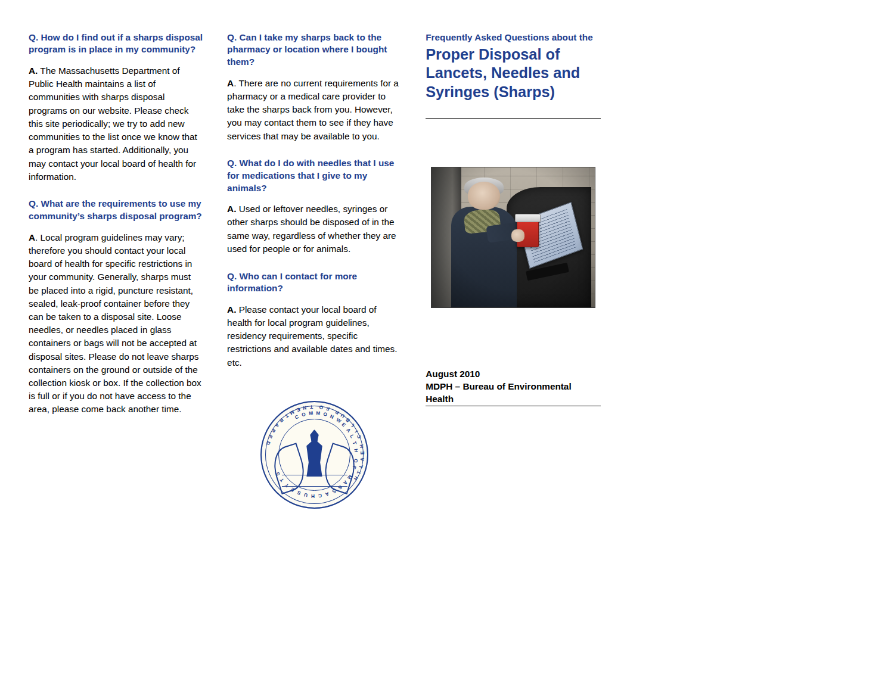Q. How do I find out if a sharps disposal program is in place in my community?
A. The Massachusetts Department of Public Health maintains a list of communities with sharps disposal programs on our website. Please check this site periodically; we try to add new communities to the list once we know that a program has started. Additionally, you may contact your local board of health for information.
Q. What are the requirements to use my community’s sharps disposal program?
A. Local program guidelines may vary; therefore you should contact your local board of health for specific restrictions in your community. Generally, sharps must be placed into a rigid, puncture resistant, sealed, leak-proof container before they can be taken to a disposal site. Loose needles, or needles placed in glass containers or bags will not be accepted at disposal sites. Please do not leave sharps containers on the ground or outside of the collection kiosk or box. If the collection box is full or if you do not have access to the area, please come back another time.
Q. Can I take my sharps back to the pharmacy or location where I bought them?
A. There are no current requirements for a pharmacy or a medical care provider to take the sharps back from you. However, you may contact them to see if they have services that may be available to you.
Q. What do I do with needles that I use for medications that I give to my animals?
A. Used or leftover needles, syringes or other sharps should be disposed of in the same way, regardless of whether they are used for people or for animals.
Q. Who can I contact for more information?
A. Please contact your local board of health for local program guidelines, residency requirements, specific restrictions and available dates and times. etc.
C O M M O N W E A L T H O F M A S S A C H U S E T T S D E P A R T M E N T O F P U B L I C H E A L T H
Frequently Asked Questions about the
Proper Disposal of Lancets, Needles and Syringes (Sharps)
August 2010
MDPH – Bureau of Environmental Health